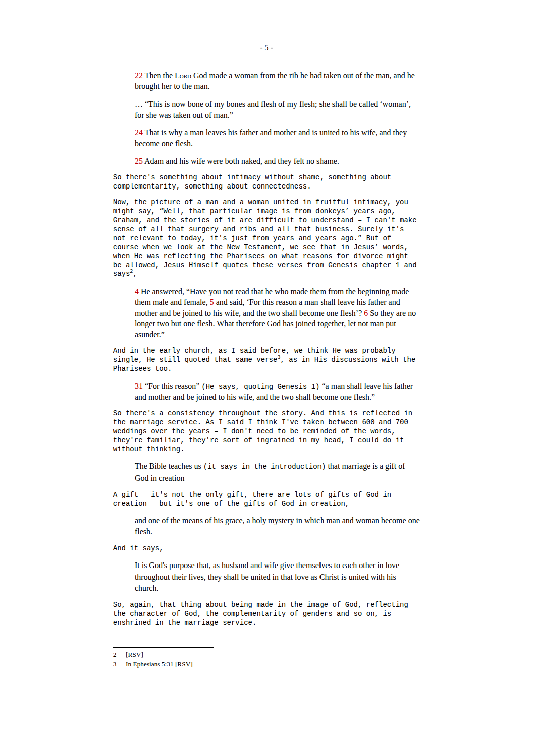- 5 -
22 Then the Lord God made a woman from the rib he had taken out of the man, and he brought her to the man.
… “This is now bone of my bones and flesh of my flesh; she shall be called ‘woman’, for she was taken out of man.”
24 That is why a man leaves his father and mother and is united to his wife, and they become one flesh.
25 Adam and his wife were both naked, and they felt no shame.
So there's something about intimacy without shame, something about complementarity, something about connectedness.
Now, the picture of a man and a woman united in fruitful intimacy, you might say, “Well, that particular image is from donkeys’ years ago, Graham, and the stories of it are difficult to understand – I can't make sense of all that surgery and ribs and all that business. Surely it's not relevant to today, it's just from years and years ago.” But of course when we look at the New Testament, we see that in Jesus’ words, when He was reflecting the Pharisees on what reasons for divorce might be allowed, Jesus Himself quotes these verses from Genesis chapter 1 and says2,
4 He answered, “Have you not read that he who made them from the beginning made them male and female, 5 and said, ‘For this reason a man shall leave his father and mother and be joined to his wife, and the two shall become one flesh’? 6 So they are no longer two but one flesh. What therefore God has joined together, let not man put asunder.”
And in the early church, as I said before, we think He was probably single, He still quoted that same verse3, as in His discussions with the Pharisees too.
31 “For this reason” (He says, quoting Genesis 1) “a man shall leave his father and mother and be joined to his wife, and the two shall become one flesh.”
So there's a consistency throughout the story. And this is reflected in the marriage service. As I said I think I've taken between 600 and 700 weddings over the years – I don't need to be reminded of the words, they're familiar, they're sort of ingrained in my head, I could do it without thinking.
The Bible teaches us (it says in the introduction) that marriage is a gift of God in creation
A gift – it's not the only gift, there are lots of gifts of God in creation – but it's one of the gifts of God in creation,
and one of the means of his grace, a holy mystery in which man and woman become one flesh.
And it says,
It is God's purpose that, as husband and wife give themselves to each other in love throughout their lives, they shall be united in that love as Christ is united with his church.
So, again, that thing about being made in the image of God, reflecting the character of God, the complementarity of genders and so on, is enshrined in the marriage service.
2[RSV]
3 In Ephesians 5:31 [RSV]